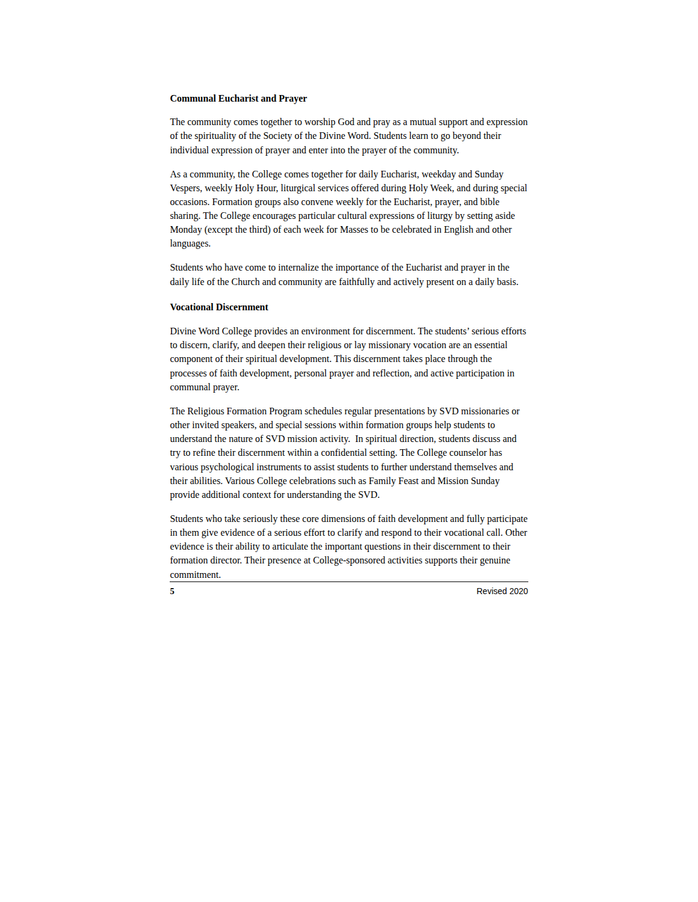Communal Eucharist and Prayer
The community comes together to worship God and pray as a mutual support and expression of the spirituality of the Society of the Divine Word. Students learn to go beyond their individual expression of prayer and enter into the prayer of the community.
As a community, the College comes together for daily Eucharist, weekday and Sunday Vespers, weekly Holy Hour, liturgical services offered during Holy Week, and during special occasions. Formation groups also convene weekly for the Eucharist, prayer, and bible sharing. The College encourages particular cultural expressions of liturgy by setting aside Monday (except the third) of each week for Masses to be celebrated in English and other languages.
Students who have come to internalize the importance of the Eucharist and prayer in the daily life of the Church and community are faithfully and actively present on a daily basis.
Vocational Discernment
Divine Word College provides an environment for discernment. The students’ serious efforts to discern, clarify, and deepen their religious or lay missionary vocation are an essential component of their spiritual development. This discernment takes place through the processes of faith development, personal prayer and reflection, and active participation in communal prayer.
The Religious Formation Program schedules regular presentations by SVD missionaries or other invited speakers, and special sessions within formation groups help students to understand the nature of SVD mission activity. In spiritual direction, students discuss and try to refine their discernment within a confidential setting. The College counselor has various psychological instruments to assist students to further understand themselves and their abilities. Various College celebrations such as Family Feast and Mission Sunday provide additional context for understanding the SVD.
Students who take seriously these core dimensions of faith development and fully participate in them give evidence of a serious effort to clarify and respond to their vocational call. Other evidence is their ability to articulate the important questions in their discernment to their formation director. Their presence at College-sponsored activities supports their genuine commitment.
5 Revised 2020